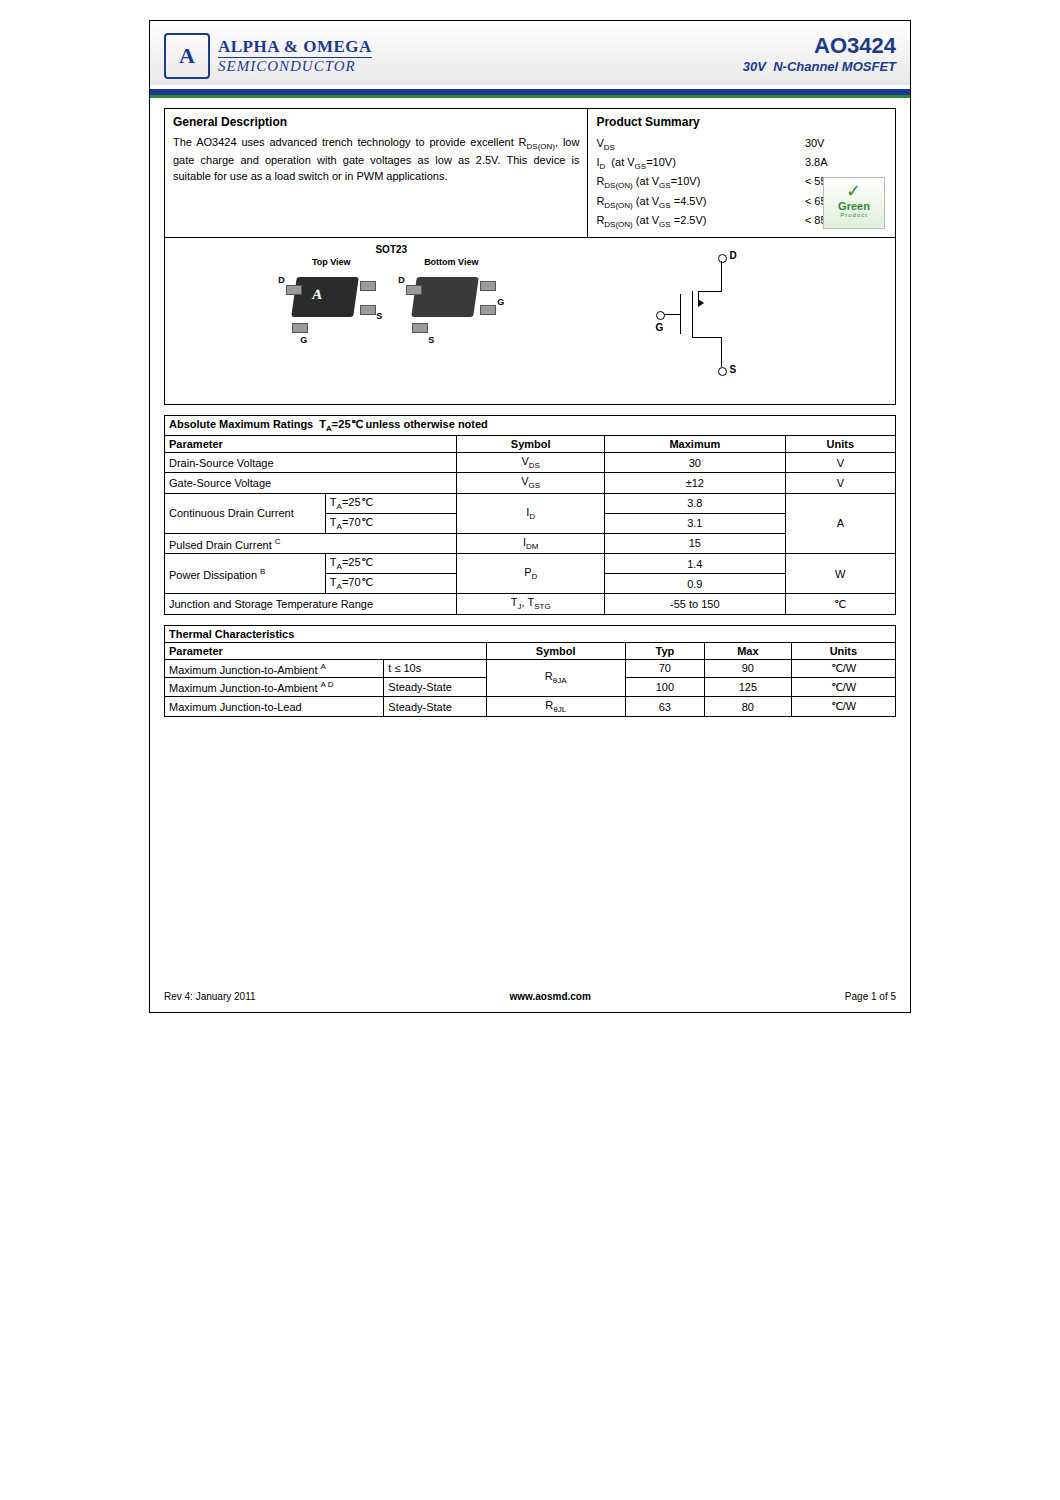A
ALPHA & OMEGA
SEMICONDUCTOR
AO3424
30V N-Channel MOSFET
General Description
The AO3424 uses advanced trench technology to provide excellent RDS(ON), low gate charge and operation with gate voltages as low as 2.5V. This device is suitable for use as a load switch or in PWM applications.
Product Summary
| V DS | 30V |
| I D (at V GS =10V) | 3.8A |
| R DS(ON) (at V GS =10V) | < 55mΩ |
| R DS(ON) (at V GS =4.5V) | < 65mΩ |
| R DS(ON) (at V GS =2.5V) | < 85mΩ |
✓
Green
Product
SOT23
Top View
A
D
S
G
Bottom View
D
G
S
D
S
G
Absolute Maximum Ratings TA=25℃ unless otherwise noted
| Parameter | Symbol | Maximum | Units |
| --- | --- | --- | --- |
| Drain-Source Voltage | V DS | 30 | V |
| Gate-Source Voltage | V GS | ±12 | V |
| Continuous Drain Current | T A =25℃ | I D | 3.8 | A |
| T A =70℃ | 3.1 |
| Pulsed Drain Current C | I DM | 15 |
| Power Dissipation B | T A =25℃ | P D | 1.4 | W |
| T A =70℃ | 0.9 |
| Junction and Storage Temperature Range | T J , T STG | -55 to 150 | ℃ |
Thermal Characteristics
| Parameter | Symbol | Typ | Max | Units |
| --- | --- | --- | --- | --- |
| Maximum Junction-to-Ambient A | t ≤ 10s | R θJA | 70 | 90 | ℃/W |
| Maximum Junction-to-Ambient A D | Steady-State | 100 | 125 | ℃/W |
| Maximum Junction-to-Lead | Steady-State | R θJL | 63 | 80 | ℃/W |
Rev 4: January 2011
www.aosmd.com
Page 1 of 5